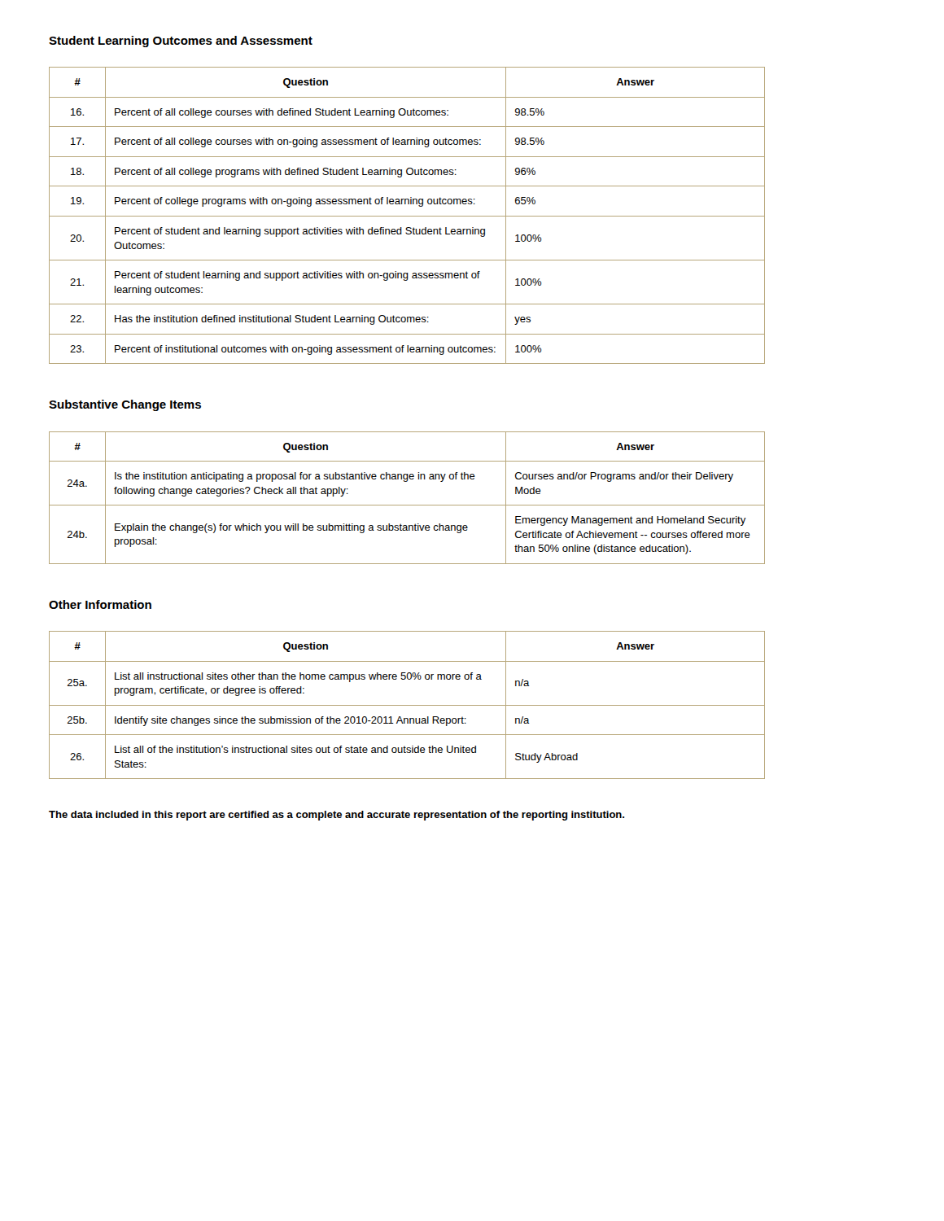Student Learning Outcomes and Assessment
| # | Question | Answer |
| --- | --- | --- |
| 16. | Percent of all college courses with defined Student Learning Outcomes: | 98.5% |
| 17. | Percent of all college courses with on-going assessment of learning outcomes: | 98.5% |
| 18. | Percent of all college programs with defined Student Learning Outcomes: | 96% |
| 19. | Percent of college programs with on-going assessment of learning outcomes: | 65% |
| 20. | Percent of student and learning support activities with defined Student Learning Outcomes: | 100% |
| 21. | Percent of student learning and support activities with on-going assessment of learning outcomes: | 100% |
| 22. | Has the institution defined institutional Student Learning Outcomes: | yes |
| 23. | Percent of institutional outcomes with on-going assessment of learning outcomes: | 100% |
Substantive Change Items
| # | Question | Answer |
| --- | --- | --- |
| 24a. | Is the institution anticipating a proposal for a substantive change in any of the following change categories? Check all that apply: | Courses and/or Programs and/or their Delivery Mode |
| 24b. | Explain the change(s) for which you will be submitting a substantive change proposal: | Emergency Management and Homeland Security Certificate of Achievement -- courses offered more than 50% online (distance education). |
Other Information
| # | Question | Answer |
| --- | --- | --- |
| 25a. | List all instructional sites other than the home campus where 50% or more of a program, certificate, or degree is offered: | n/a |
| 25b. | Identify site changes since the submission of the 2010-2011 Annual Report: | n/a |
| 26. | List all of the institution’s instructional sites out of state and outside the United States: | Study Abroad |
The data included in this report are certified as a complete and accurate representation of the reporting institution.